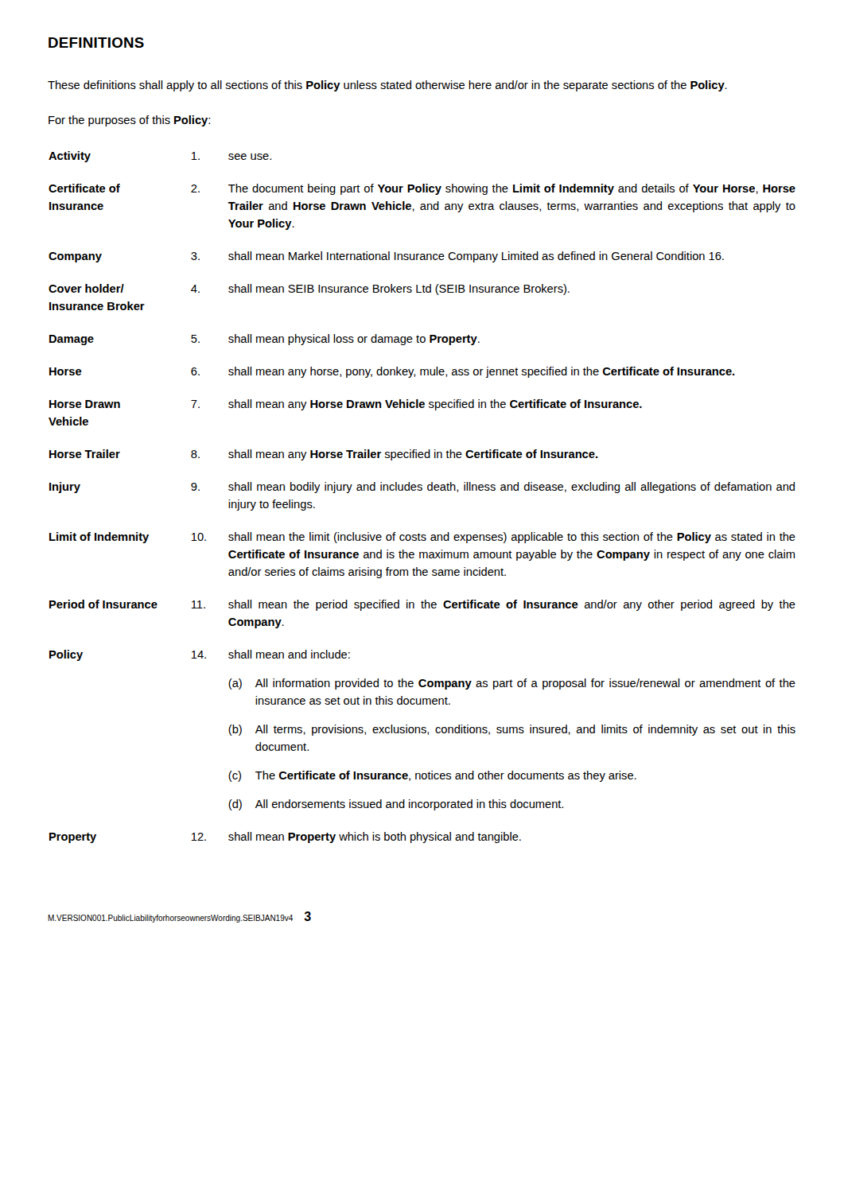DEFINITIONS
These definitions shall apply to all sections of this Policy unless stated otherwise here and/or in the separate sections of the Policy.
For the purposes of this Policy:
| Activity | 1. | see use. |
| Certificate of Insurance | 2. | The document being part of Your Policy showing the Limit of Indemnity and details of Your Horse , Horse Trailer and Horse Drawn Vehicle , and any extra clauses, terms, warranties and exceptions that apply to Your Policy . |
| Company | 3. | shall mean Markel International Insurance Company Limited as defined in General Condition 16. |
| Cover holder/ Insurance Broker | 4. | shall mean SEIB Insurance Brokers Ltd (SEIB Insurance Brokers). |
| Damage | 5. | shall mean physical loss or damage to Property . |
| Horse | 6. | shall mean any horse, pony, donkey, mule, ass or jennet specified in the Certificate of Insurance. |
| Horse Drawn Vehicle | 7. | shall mean any Horse Drawn Vehicle specified in the Certificate of Insurance. |
| Horse Trailer | 8. | shall mean any Horse Trailer specified in the Certificate of Insurance. |
| Injury | 9. | shall mean bodily injury and includes death, illness and disease, excluding all allegations of defamation and injury to feelings. |
| Limit of Indemnity | 10. | shall mean the limit (inclusive of costs and expenses) applicable to this section of the Policy as stated in the Certificate of Insurance and is the maximum amount payable by the Company in respect of any one claim and/or series of claims arising from the same incident. |
| Period of Insurance | 11. | shall mean the period specified in the Certificate of Insurance and/or any other period agreed by the Company . |
| Policy | 14. | shall mean and include: (a) All information provided to the Company as part of a proposal for issue/renewal or amendment of the insurance as set out in this document. (b) All terms, provisions, exclusions, conditions, sums insured, and limits of indemnity as set out in this document. (c) The Certificate of Insurance , notices and other documents as they arise. (d) All endorsements issued and incorporated in this document. |
| Property | 12. | shall mean Property which is both physical and tangible. |
M.VERSION001.PublicLiabilityforhorseownersWording.SEIBJAN19v4 3